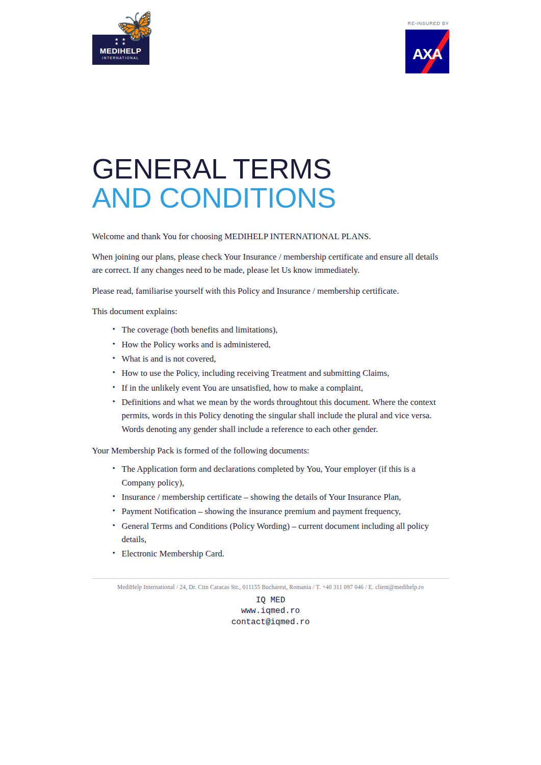🦋
★ ★
★ ★
MEDIHELP
INTERNATIONAL
RE-INSURED BY
AXA
GENERAL TERMS AND CONDITIONS
Welcome and thank You for choosing MEDIHELP INTERNATIONAL PLANS.
When joining our plans, please check Your Insurance / membership certificate and ensure all details are correct. If any changes need to be made, please let Us know immediately.
Please read, familiarise yourself with this Policy and Insurance / membership certificate.
This document explains:
The coverage (both benefits and limitations),
How the Policy works and is administered,
What is and is not covered,
How to use the Policy, including receiving Treatment and submitting Claims,
If in the unlikely event You are unsatisfied, how to make a complaint,
Definitions and what we mean by the words throughtout this document. Where the context permits, words in this Policy denoting the singular shall include the plural and vice versa. Words denoting any gender shall include a reference to each other gender.
Your Membership Pack is formed of the following documents:
The Application form and declarations completed by You, Your employer (if this is a Company policy),
Insurance / membership certificate – showing the details of Your Insurance Plan,
Payment Notification – showing the insurance premium and payment frequency,
General Terms and Conditions (Policy Wording) – current document including all policy details,
Electronic Membership Card.
MediHelp International / 24, Dr. Ctin Caracas Str., 011155 Bucharest, Romania / T. +40 311 097 046 / E. client@medihelp.ro
IQ MED
www.iqmed.ro
contact@iqmed.ro